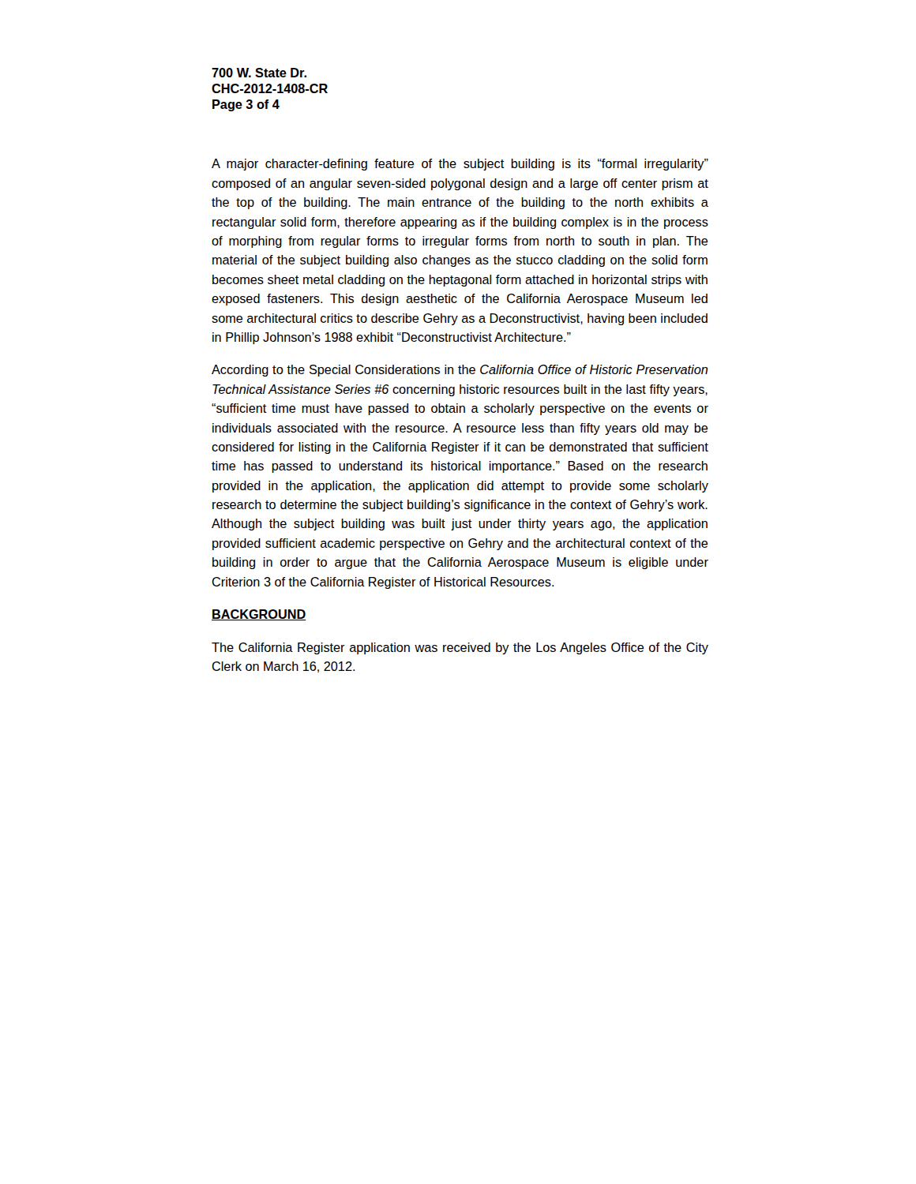700 W. State Dr.
CHC-2012-1408-CR
Page 3 of 4
A major character-defining feature of the subject building is its “formal irregularity” composed of an angular seven-sided polygonal design and a large off center prism at the top of the building. The main entrance of the building to the north exhibits a rectangular solid form, therefore appearing as if the building complex is in the process of morphing from regular forms to irregular forms from north to south in plan. The material of the subject building also changes as the stucco cladding on the solid form becomes sheet metal cladding on the heptagonal form attached in horizontal strips with exposed fasteners. This design aesthetic of the California Aerospace Museum led some architectural critics to describe Gehry as a Deconstructivist, having been included in Phillip Johnson’s 1988 exhibit “Deconstructivist Architecture.”
According to the Special Considerations in the California Office of Historic Preservation Technical Assistance Series #6 concerning historic resources built in the last fifty years, “sufficient time must have passed to obtain a scholarly perspective on the events or individuals associated with the resource. A resource less than fifty years old may be considered for listing in the California Register if it can be demonstrated that sufficient time has passed to understand its historical importance.” Based on the research provided in the application, the application did attempt to provide some scholarly research to determine the subject building’s significance in the context of Gehry’s work. Although the subject building was built just under thirty years ago, the application provided sufficient academic perspective on Gehry and the architectural context of the building in order to argue that the California Aerospace Museum is eligible under Criterion 3 of the California Register of Historical Resources.
BACKGROUND
The California Register application was received by the Los Angeles Office of the City Clerk on March 16, 2012.